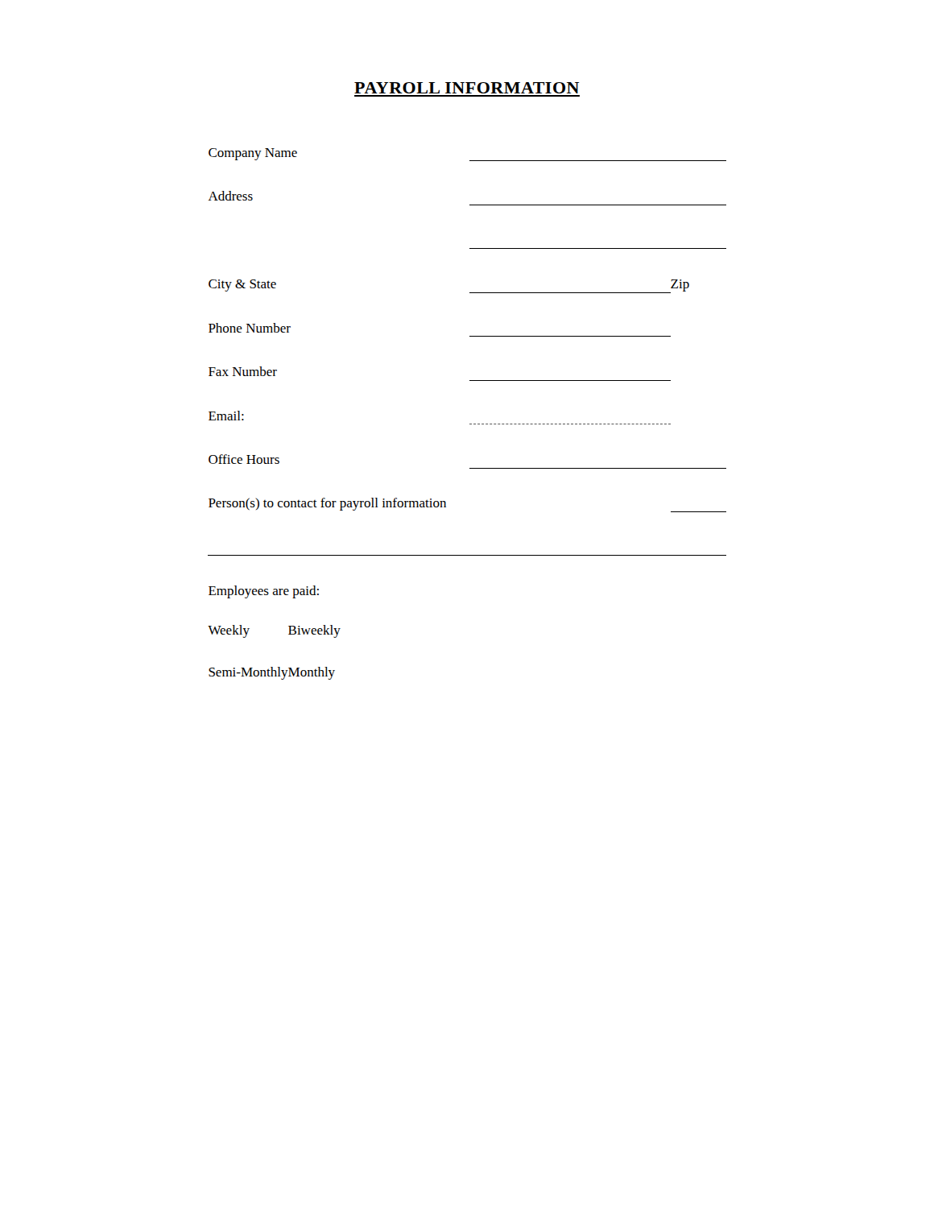PAYROLL INFORMATION
| Company Name | |
| Address | |
| City & State | | Zip | |
| Phone Number | | |
| Fax Number | | |
| Email: | | |
| Office Hours | |
| Person(s) to contact for payroll information | |
Employees are paid:
| | Weekly | | | Biweekly | |
| | Semi-Monthly | | | Monthly | |